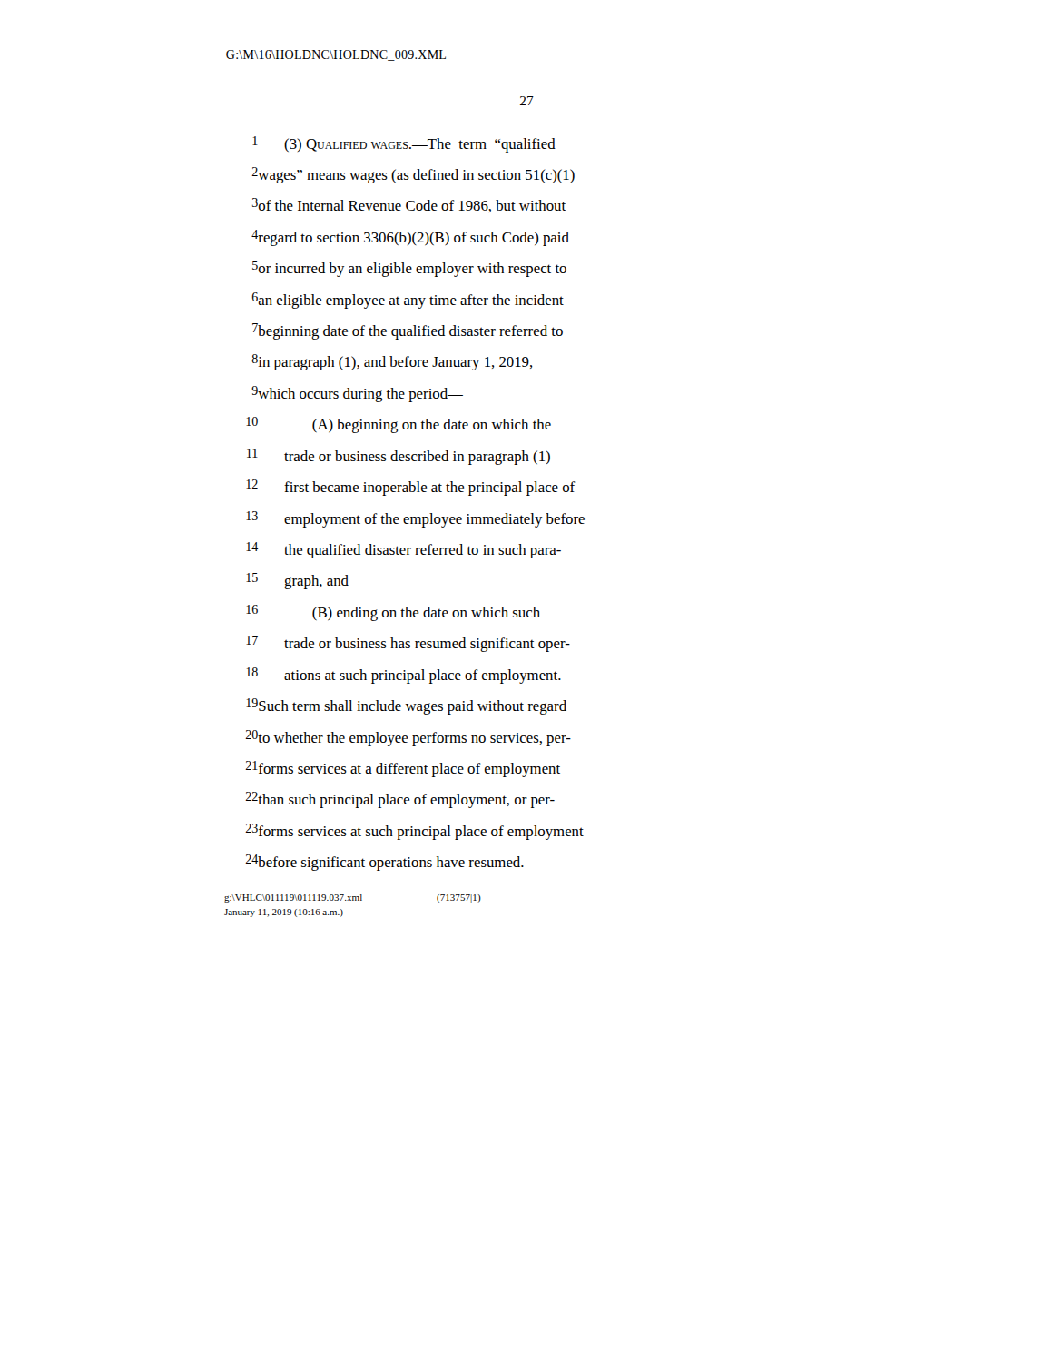G:\M\16\HOLDNC\HOLDNC_009.XML
27
| 1 | (3) Qualified wages. —The term “qualified |
| 2 | wages” means wages (as defined in section 51(c)(1) |
| 3 | of the Internal Revenue Code of 1986, but without |
| 4 | regard to section 3306(b)(2)(B) of such Code) paid |
| 5 | or incurred by an eligible employer with respect to |
| 6 | an eligible employee at any time after the incident |
| 7 | beginning date of the qualified disaster referred to |
| 8 | in paragraph (1), and before January 1, 2019, |
| 9 | which occurs during the period— |
| 10 | (A) beginning on the date on which the |
| 11 | trade or business described in paragraph (1) |
| 12 | first became inoperable at the principal place of |
| 13 | employment of the employee immediately before |
| 14 | the qualified disaster referred to in such para- |
| 15 | graph, and |
| 16 | (B) ending on the date on which such |
| 17 | trade or business has resumed significant oper- |
| 18 | ations at such principal place of employment. |
| 19 | Such term shall include wages paid without regard |
| 20 | to whether the employee performs no services, per- |
| 21 | forms services at a different place of employment |
| 22 | than such principal place of employment, or per- |
| 23 | forms services at such principal place of employment |
| 24 | before significant operations have resumed. |
g:\VHLC\011119\011119.037.xml (713757|1)
January 11, 2019 (10:16 a.m.)